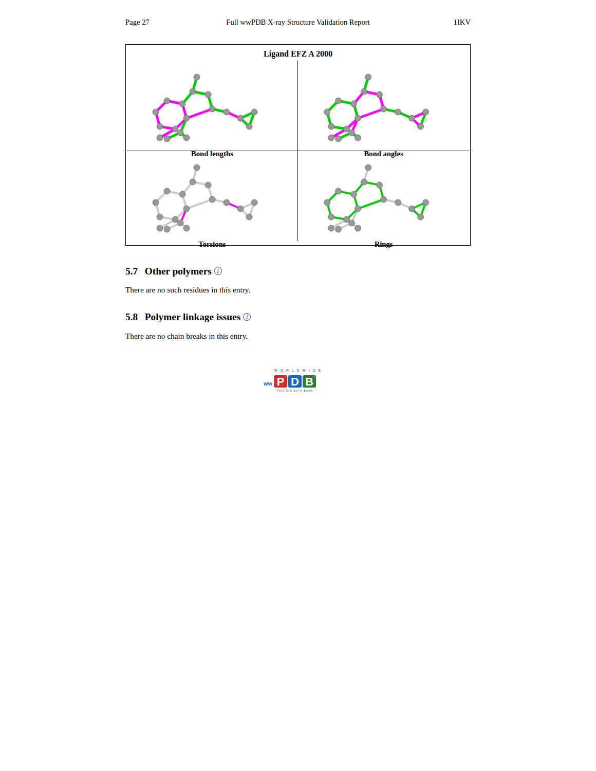Page 27
Full wwPDB X-ray Structure Validation Report
1IKV
Ligand EFZ A 2000
Bond lengths
Bond angles
Torsions
Rings
5.7 Other polymersi
There are no such residues in this entry.
5.8 Polymer linkage issuesi
There are no chain breaks in this entry.
W O R L D W I D E ww P D B PROTEIN DATA BANK